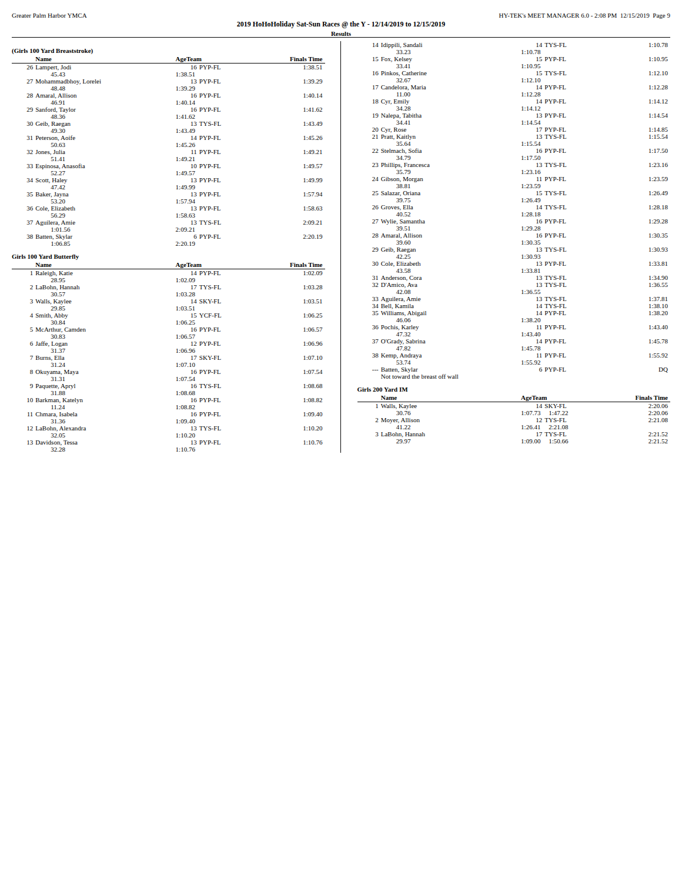Greater Palm Harbor YMCA
HY-TEK's MEET MANAGER 6.0 - 2:08 PM 12/15/2019 Page 9
2019 HoHoHoliday Sat-Sun Races @ the Y - 12/14/2019 to 12/15/2019
Results
(Girls 100 Yard Breaststroke)
| | Name | AgeTeam | Finals Time |
| --- | --- | --- | --- |
| 26 | Lampert, Jodi | 16 | PYP-FL | 1:38.51 |
| | 45.43 | 1:38.51 | |
| 27 | Mohammadbhoy, Lorelei | 13 | PYP-FL | 1:39.29 |
| | 48.48 | 1:39.29 | |
| 28 | Amaral, Allison | 16 | PYP-FL | 1:40.14 |
| | 46.91 | 1:40.14 | |
| 29 | Sanford, Taylor | 16 | PYP-FL | 1:41.62 |
| | 48.36 | 1:41.62 | |
| 30 | Geib, Raegan | 13 | TYS-FL | 1:43.49 |
| | 49.30 | 1:43.49 | |
| 31 | Peterson, Aoife | 14 | PYP-FL | 1:45.26 |
| | 50.63 | 1:45.26 | |
| 32 | Jones, Julia | 11 | PYP-FL | 1:49.21 |
| | 51.41 | 1:49.21 | |
| 33 | Espinosa, Anasofia | 10 | PYP-FL | 1:49.57 |
| | 52.27 | 1:49.57 | |
| 34 | Scott, Haley | 13 | PYP-FL | 1:49.99 |
| | 47.42 | 1:49.99 | |
| 35 | Baker, Jayna | 13 | PYP-FL | 1:57.94 |
| | 53.20 | 1:57.94 | |
| 36 | Cole, Elizabeth | 13 | PYP-FL | 1:58.63 |
| | 56.29 | 1:58.63 | |
| 37 | Aguilera, Amie | 13 | TYS-FL | 2:09.21 |
| | 1:01.56 | 2:09.21 | |
| 38 | Batten, Skylar | 6 | PYP-FL | 2:20.19 |
| | 1:06.85 | 2:20.19 | |
Girls 100 Yard Butterfly
| | Name | AgeTeam | Finals Time |
| --- | --- | --- | --- |
| 1 | Raleigh, Katie | 14 | PYP-FL | 1:02.09 |
| | 28.95 | 1:02.09 | |
| 2 | LaBohn, Hannah | 17 | TYS-FL | 1:03.28 |
| | 30.57 | 1:03.28 | |
| 3 | Walls, Kaylee | 14 | SKY-FL | 1:03.51 |
| | 29.85 | 1:03.51 | |
| 4 | Smith, Abby | 15 | YCF-FL | 1:06.25 |
| | 30.84 | 1:06.25 | |
| 5 | McArthur, Camden | 16 | PYP-FL | 1:06.57 |
| | 30.83 | 1:06.57 | |
| 6 | Jaffe, Logan | 12 | PYP-FL | 1:06.96 |
| | 31.37 | 1:06.96 | |
| 7 | Burns, Ella | 17 | SKY-FL | 1:07.10 |
| | 31.24 | 1:07.10 | |
| 8 | Okuyama, Maya | 16 | PYP-FL | 1:07.54 |
| | 31.31 | 1:07.54 | |
| 9 | Paquette, Apryl | 16 | TYS-FL | 1:08.68 |
| | 31.88 | 1:08.68 | |
| 10 | Barkman, Katelyn | 16 | PYP-FL | 1:08.82 |
| | 11.24 | 1:08.82 | |
| 11 | Chmara, Isabela | 16 | PYP-FL | 1:09.40 |
| | 31.36 | 1:09.40 | |
| 12 | LaBohn, Alexandra | 13 | TYS-FL | 1:10.20 |
| | 32.05 | 1:10.20 | |
| 13 | Davidson, Tessa | 13 | PYP-FL | 1:10.76 |
| | 32.28 | 1:10.76 | |
| 14 | Idippili, Sandali | 14 | TYS-FL | 1:10.78 |
| | 33.23 | 1:10.78 | |
| 15 | Fox, Kelsey | 15 | PYP-FL | 1:10.95 |
| | 33.41 | 1:10.95 | |
| 16 | Pinkos, Catherine | 15 | TYS-FL | 1:12.10 |
| | 32.67 | 1:12.10 | |
| 17 | Candelora, Maria | 14 | PYP-FL | 1:12.28 |
| | 11.00 | 1:12.28 | |
| 18 | Cyr, Emily | 14 | PYP-FL | 1:14.12 |
| | 34.28 | 1:14.12 | |
| 19 | Nalepa, Tabitha | 13 | PYP-FL | 1:14.54 |
| | 34.41 | 1:14.54 | |
| 20 | Cyr, Rose | 17 | PYP-FL | 1:14.85 |
| 21 | Pratt, Kaitlyn | 13 | TYS-FL | 1:15.54 |
| | 35.64 | 1:15.54 | |
| 22 | Stelmach, Sofia | 16 | PYP-FL | 1:17.50 |
| | 34.79 | 1:17.50 | |
| 23 | Phillips, Francesca | 13 | TYS-FL | 1:23.16 |
| | 35.79 | 1:23.16 | |
| 24 | Gibson, Morgan | 11 | PYP-FL | 1:23.59 |
| | 38.81 | 1:23.59 | |
| 25 | Salazar, Oriana | 15 | TYS-FL | 1:26.49 |
| | 39.75 | 1:26.49 | |
| 26 | Groves, Ella | 14 | TYS-FL | 1:28.18 |
| | 40.52 | 1:28.18 | |
| 27 | Wylie, Samantha | 16 | PYP-FL | 1:29.28 |
| | 39.51 | 1:29.28 | |
| 28 | Amaral, Allison | 16 | PYP-FL | 1:30.35 |
| | 39.60 | 1:30.35 | |
| 29 | Geib, Raegan | 13 | TYS-FL | 1:30.93 |
| | 42.25 | 1:30.93 | |
| 30 | Cole, Elizabeth | 13 | PYP-FL | 1:33.81 |
| | 43.58 | 1:33.81 | |
| 31 | Anderson, Cora | 13 | TYS-FL | 1:34.90 |
| 32 | D'Amico, Ava | 13 | TYS-FL | 1:36.55 |
| | 42.08 | 1:36.55 | |
| 33 | Aguilera, Amie | 13 | TYS-FL | 1:37.81 |
| 34 | Bell, Kamila | 14 | TYS-FL | 1:38.10 |
| 35 | Williams, Abigail | 14 | PYP-FL | 1:38.20 |
| | 46.06 | 1:38.20 | |
| 36 | Pochis, Karley | 11 | PYP-FL | 1:43.40 |
| | 47.32 | 1:43.40 | |
| 37 | O'Grady, Sabrina | 14 | PYP-FL | 1:45.78 |
| | 47.82 | 1:45.78 | |
| 38 | Kemp, Andraya | 11 | PYP-FL | 1:55.92 |
| | 53.74 | 1:55.92 | |
| --- | Batten, Skylar | 6 | PYP-FL | DQ |
| | Not toward the breast off wall |
Girls 200 Yard IM
| | Name | AgeTeam | Finals Time |
| --- | --- | --- | --- |
| 1 | Walls, Kaylee | 14 | SKY-FL | 2:20.06 |
| | 30.76 | 1:07.73 1:47.22 | 2:20.06 |
| 2 | Moyer, Allison | 12 | TYS-FL | 2:21.08 |
| | 41.22 | 1:26.41 2:21.08 | |
| 3 | LaBohn, Hannah | 17 | TYS-FL | 2:21.52 |
| | 29.97 | 1:09.00 1:50.66 | 2:21.52 |